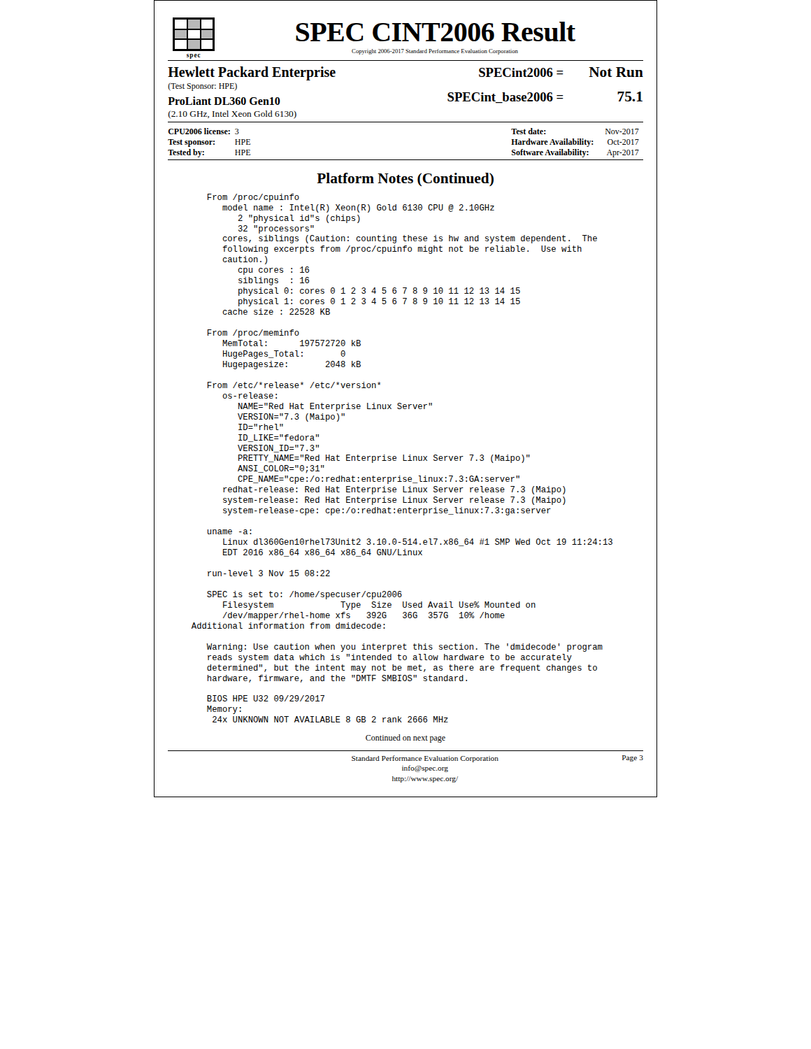spec
SPEC CINT2006 Result
Copyright 2006-2017 Standard Performance Evaluation Corporation
Hewlett Packard Enterprise
(Test Sponsor: HPE)
ProLiant DL360 Gen10
(2.10 GHz, Intel Xeon Gold 6130)
SPECint2006 =Not Run
SPECint_base2006 =75.1
| CPU2006 license: | 3 |
| Test sponsor: | HPE |
| Tested by: | HPE |
| Test date: | Nov-2017 |
| Hardware Availability: | Oct-2017 |
| Software Availability: | Apr-2017 |
Platform Notes (Continued)
   From /proc/cpuinfo
      model name : Intel(R) Xeon(R) Gold 6130 CPU @ 2.10GHz
         2 "physical id"s (chips)
         32 "processors"
      cores, siblings (Caution: counting these is hw and system dependent.  The
      following excerpts from /proc/cpuinfo might not be reliable.  Use with
      caution.)
         cpu cores : 16
         siblings  : 16
         physical 0: cores 0 1 2 3 4 5 6 7 8 9 10 11 12 13 14 15
         physical 1: cores 0 1 2 3 4 5 6 7 8 9 10 11 12 13 14 15
      cache size : 22528 KB

   From /proc/meminfo
      MemTotal:      197572720 kB
      HugePages_Total:       0
      Hugepagesize:       2048 kB

   From /etc/*release* /etc/*version*
      os-release:
         NAME="Red Hat Enterprise Linux Server"
         VERSION="7.3 (Maipo)"
         ID="rhel"
         ID_LIKE="fedora"
         VERSION_ID="7.3"
         PRETTY_NAME="Red Hat Enterprise Linux Server 7.3 (Maipo)"
         ANSI_COLOR="0;31"
         CPE_NAME="cpe:/o:redhat:enterprise_linux:7.3:GA:server"
      redhat-release: Red Hat Enterprise Linux Server release 7.3 (Maipo)
      system-release: Red Hat Enterprise Linux Server release 7.3 (Maipo)
      system-release-cpe: cpe:/o:redhat:enterprise_linux:7.3:ga:server

   uname -a:
      Linux dl360Gen10rhel73Unit2 3.10.0-514.el7.x86_64 #1 SMP Wed Oct 19 11:24:13
      EDT 2016 x86_64 x86_64 x86_64 GNU/Linux

   run-level 3 Nov 15 08:22

   SPEC is set to: /home/specuser/cpu2006
      Filesystem             Type  Size  Used Avail Use% Mounted on
      /dev/mapper/rhel-home xfs   392G   36G  357G  10% /home
Additional information from dmidecode:

   Warning: Use caution when you interpret this section. The 'dmidecode' program
   reads system data which is "intended to allow hardware to be accurately
   determined", but the intent may not be met, as there are frequent changes to
   hardware, firmware, and the "DMTF SMBIOS" standard.

   BIOS HPE U32 09/29/2017
   Memory:
    24x UNKNOWN NOT AVAILABLE 8 GB 2 rank 2666 MHz
Continued on next page
Standard Performance Evaluation Corporation
info@spec.org
http://www.spec.org/
Page 3